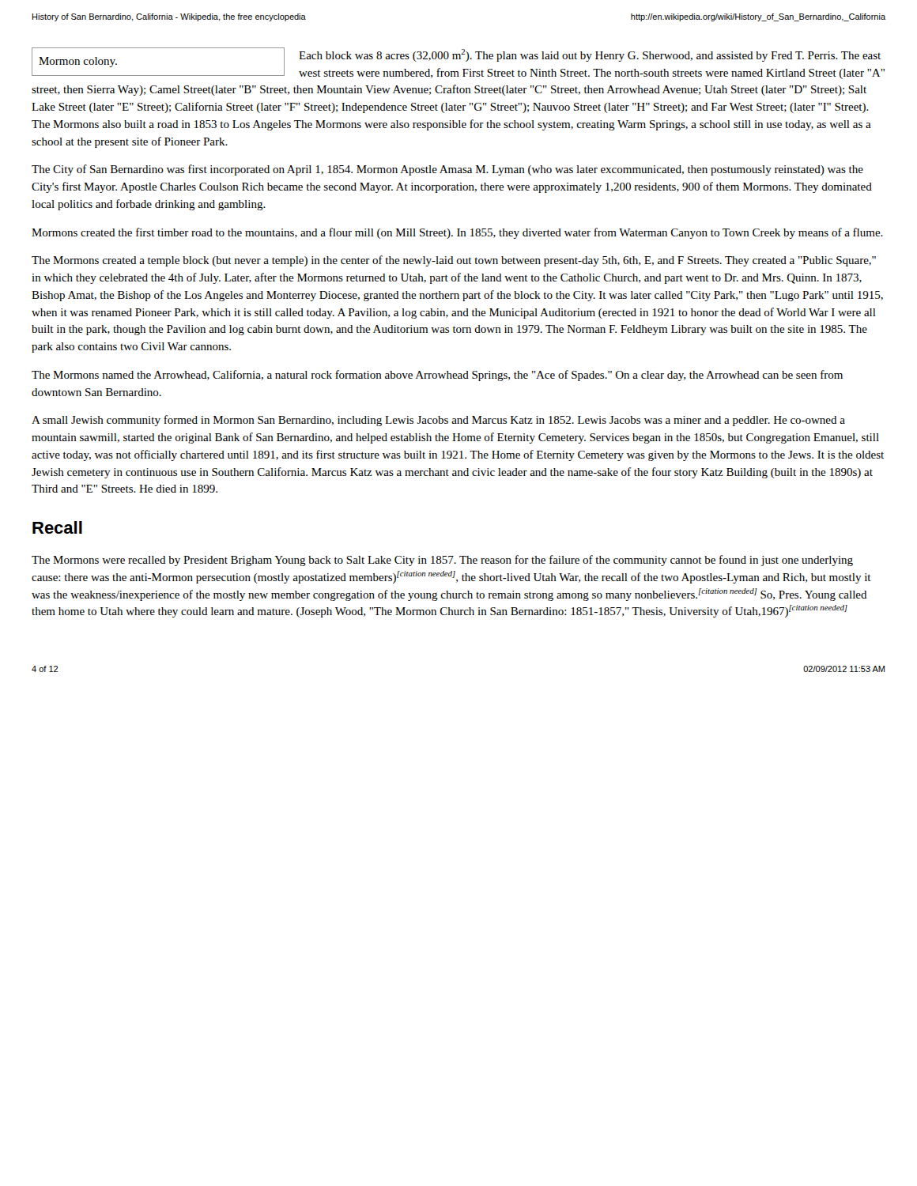History of San Bernardino, California - Wikipedia, the free encyclopedia
http://en.wikipedia.org/wiki/History_of_San_Bernardino,_California
Mormon colony.
Each block was 8 acres (32,000 m2). The plan was laid out by Henry G. Sherwood, and assisted by Fred T. Perris. The east west streets were numbered, from First Street to Ninth Street. The north-south streets were named Kirtland Street (later "A" street, then Sierra Way); Camel Street(later "B" Street, then Mountain View Avenue; Crafton Street(later "C" Street, then Arrowhead Avenue; Utah Street (later "D" Street); Salt Lake Street (later "E" Street); California Street (later "F" Street); Independence Street (later "G" Street"); Nauvoo Street (later "H" Street); and Far West Street; (later "I" Street). The Mormons also built a road in 1853 to Los Angeles The Mormons were also responsible for the school system, creating Warm Springs, a school still in use today, as well as a school at the present site of Pioneer Park.
The City of San Bernardino was first incorporated on April 1, 1854. Mormon Apostle Amasa M. Lyman (who was later excommunicated, then postumously reinstated) was the City's first Mayor. Apostle Charles Coulson Rich became the second Mayor. At incorporation, there were approximately 1,200 residents, 900 of them Mormons. They dominated local politics and forbade drinking and gambling.
Mormons created the first timber road to the mountains, and a flour mill (on Mill Street). In 1855, they diverted water from Waterman Canyon to Town Creek by means of a flume.
The Mormons created a temple block (but never a temple) in the center of the newly-laid out town between present-day 5th, 6th, E, and F Streets. They created a "Public Square," in which they celebrated the 4th of July. Later, after the Mormons returned to Utah, part of the land went to the Catholic Church, and part went to Dr. and Mrs. Quinn. In 1873, Bishop Amat, the Bishop of the Los Angeles and Monterrey Diocese, granted the northern part of the block to the City. It was later called "City Park," then "Lugo Park" until 1915, when it was renamed Pioneer Park, which it is still called today. A Pavilion, a log cabin, and the Municipal Auditorium (erected in 1921 to honor the dead of World War I were all built in the park, though the Pavilion and log cabin burnt down, and the Auditorium was torn down in 1979. The Norman F. Feldheym Library was built on the site in 1985. The park also contains two Civil War cannons.
The Mormons named the Arrowhead, California, a natural rock formation above Arrowhead Springs, the "Ace of Spades." On a clear day, the Arrowhead can be seen from downtown San Bernardino.
A small Jewish community formed in Mormon San Bernardino, including Lewis Jacobs and Marcus Katz in 1852. Lewis Jacobs was a miner and a peddler. He co-owned a mountain sawmill, started the original Bank of San Bernardino, and helped establish the Home of Eternity Cemetery. Services began in the 1850s, but Congregation Emanuel, still active today, was not officially chartered until 1891, and its first structure was built in 1921. The Home of Eternity Cemetery was given by the Mormons to the Jews. It is the oldest Jewish cemetery in continuous use in Southern California. Marcus Katz was a merchant and civic leader and the name-sake of the four story Katz Building (built in the 1890s) at Third and "E" Streets. He died in 1899.
Recall
The Mormons were recalled by President Brigham Young back to Salt Lake City in 1857. The reason for the failure of the community cannot be found in just one underlying cause: there was the anti-Mormon persecution (mostly apostatized members)[citation needed], the short-lived Utah War, the recall of the two Apostles-Lyman and Rich, but mostly it was the weakness/inexperience of the mostly new member congregation of the young church to remain strong among so many nonbelievers.[citation needed] So, Pres. Young called them home to Utah where they could learn and mature. (Joseph Wood, "The Mormon Church in San Bernardino: 1851-1857," Thesis, University of Utah,1967)[citation needed]
4 of 12
02/09/2012 11:53 AM